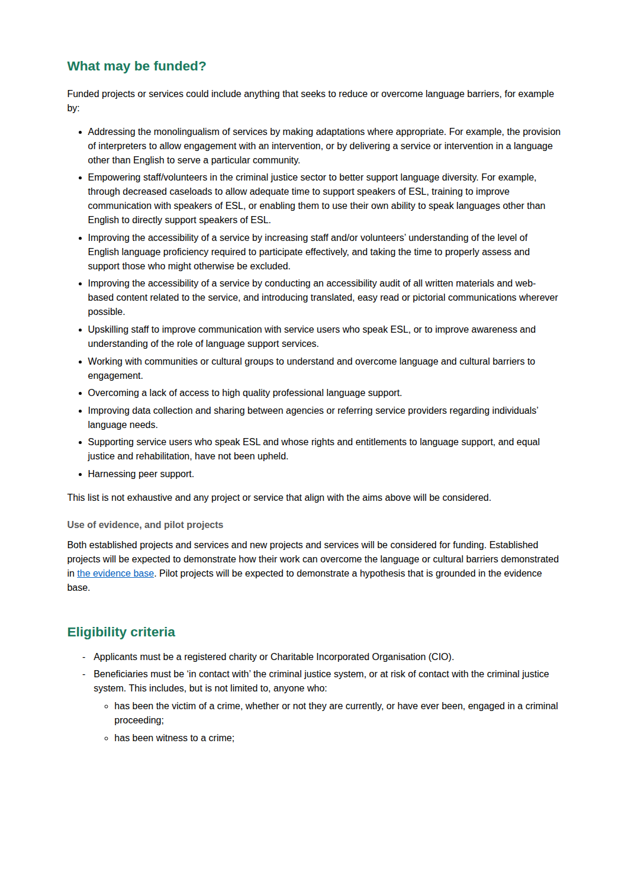What may be funded?
Funded projects or services could include anything that seeks to reduce or overcome language barriers, for example by:
Addressing the monolingualism of services by making adaptations where appropriate. For example, the provision of interpreters to allow engagement with an intervention, or by delivering a service or intervention in a language other than English to serve a particular community.
Empowering staff/volunteers in the criminal justice sector to better support language diversity. For example, through decreased caseloads to allow adequate time to support speakers of ESL, training to improve communication with speakers of ESL, or enabling them to use their own ability to speak languages other than English to directly support speakers of ESL.
Improving the accessibility of a service by increasing staff and/or volunteers’ understanding of the level of English language proficiency required to participate effectively, and taking the time to properly assess and support those who might otherwise be excluded.
Improving the accessibility of a service by conducting an accessibility audit of all written materials and web-based content related to the service, and introducing translated, easy read or pictorial communications wherever possible.
Upskilling staff to improve communication with service users who speak ESL, or to improve awareness and understanding of the role of language support services.
Working with communities or cultural groups to understand and overcome language and cultural barriers to engagement.
Overcoming a lack of access to high quality professional language support.
Improving data collection and sharing between agencies or referring service providers regarding individuals’ language needs.
Supporting service users who speak ESL and whose rights and entitlements to language support, and equal justice and rehabilitation, have not been upheld.
Harnessing peer support.
This list is not exhaustive and any project or service that align with the aims above will be considered.
Use of evidence, and pilot projects
Both established projects and services and new projects and services will be considered for funding. Established projects will be expected to demonstrate how their work can overcome the language or cultural barriers demonstrated in the evidence base. Pilot projects will be expected to demonstrate a hypothesis that is grounded in the evidence base.
Eligibility criteria
Applicants must be a registered charity or Charitable Incorporated Organisation (CIO).
Beneficiaries must be ‘in contact with’ the criminal justice system, or at risk of contact with the criminal justice system. This includes, but is not limited to, anyone who:
has been the victim of a crime, whether or not they are currently, or have ever been, engaged in a criminal proceeding;
has been witness to a crime;